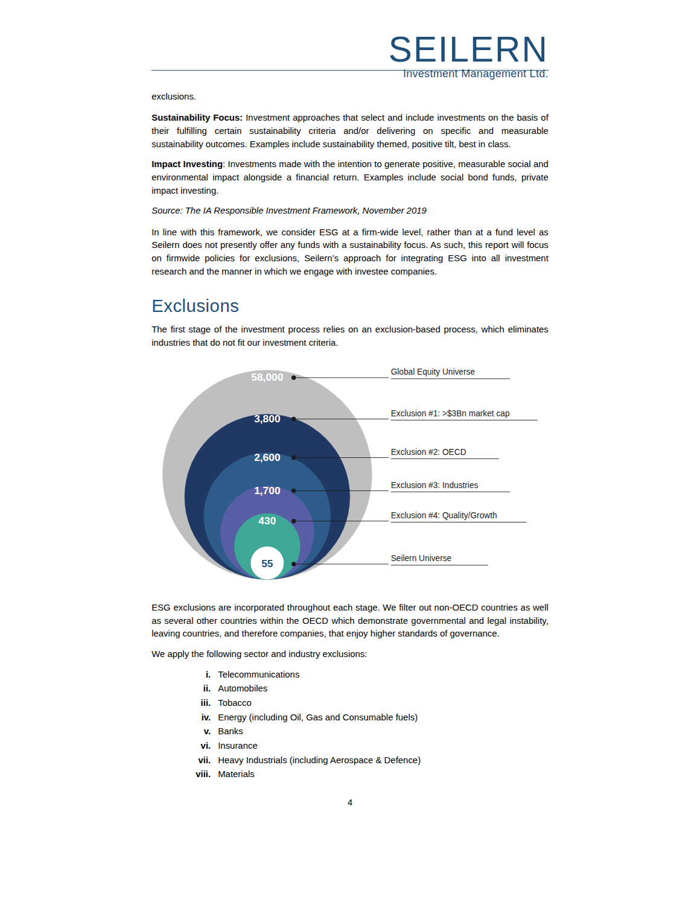SEILERN
Investment Management Ltd.
exclusions.
Sustainability Focus: Investment approaches that select and include investments on the basis of their fulfilling certain sustainability criteria and/or delivering on specific and measurable sustainability outcomes. Examples include sustainability themed, positive tilt, best in class.
Impact Investing: Investments made with the intention to generate positive, measurable social and environmental impact alongside a financial return. Examples include social bond funds, private impact investing.
Source: The IA Responsible Investment Framework, November 2019
In line with this framework, we consider ESG at a firm-wide level, rather than at a fund level as Seilern does not presently offer any funds with a sustainability focus. As such, this report will focus on firmwide policies for exclusions, Seilern’s approach for integrating ESG into all investment research and the manner in which we engage with investee companies.
Exclusions
The first stage of the investment process relies on an exclusion-based process, which eliminates industries that do not fit our investment criteria.
58,000 3,800 2,600 1,700 430 55 Global Equity Universe Exclusion #1: >$3Bn market cap Exclusion #2: OECD Exclusion #3: Industries Exclusion #4: Quality/Growth Seilern Universe
ESG exclusions are incorporated throughout each stage. We filter out non-OECD countries as well as several other countries within the OECD which demonstrate governmental and legal instability, leaving countries, and therefore companies, that enjoy higher standards of governance.
We apply the following sector and industry exclusions:
Telecommunications
Automobiles
Tobacco
Energy (including Oil, Gas and Consumable fuels)
Banks
Insurance
Heavy Industrials (including Aerospace & Defence)
Materials
4